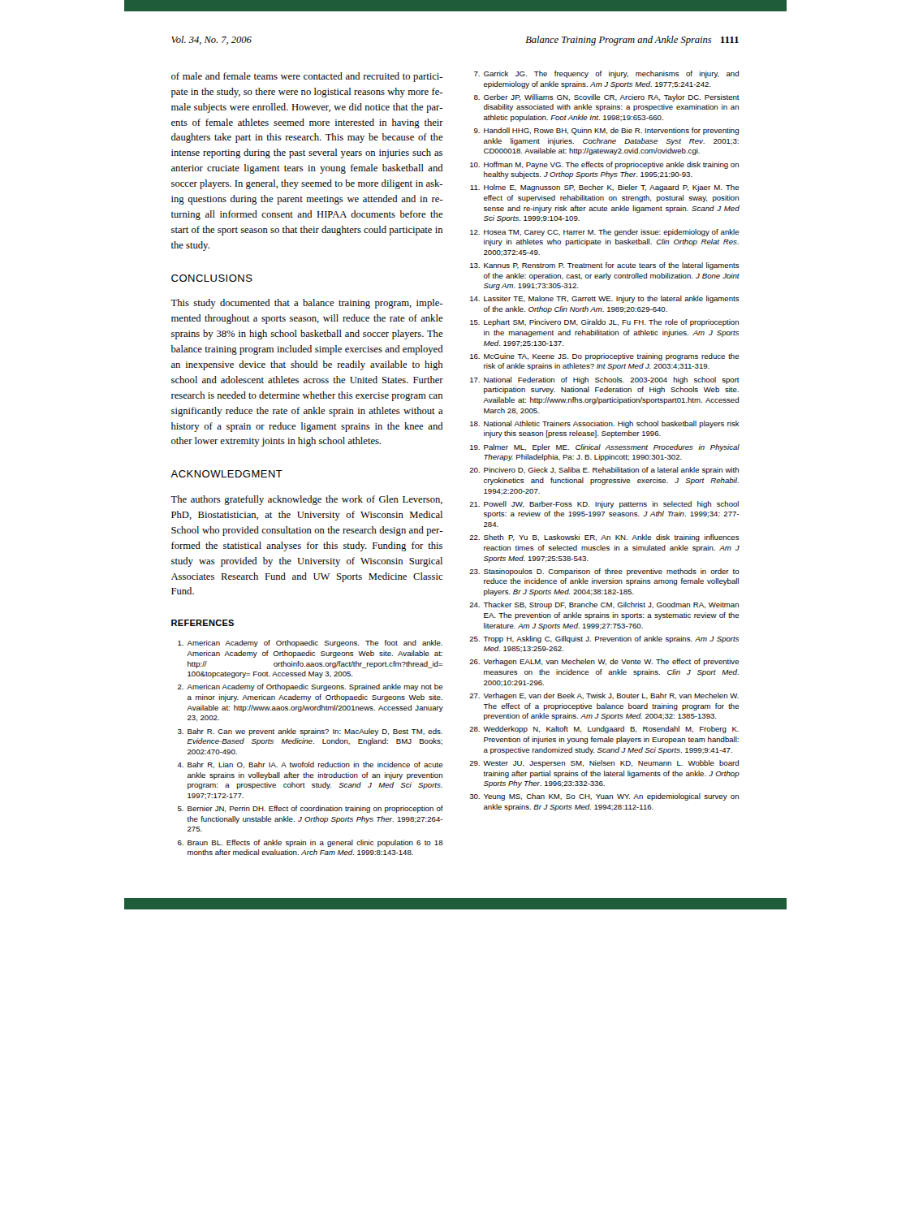Vol. 34, No. 7, 2006
Balance Training Program and Ankle Sprains1111
of male and female teams were contacted and recruited to participate in the study, so there were no logistical reasons why more female subjects were enrolled. However, we did notice that the parents of female athletes seemed more interested in having their daughters take part in this research. This may be because of the intense reporting during the past several years on injuries such as anterior cruciate ligament tears in young female basketball and soccer players. In general, they seemed to be more diligent in asking questions during the parent meetings we attended and in returning all informed consent and HIPAA documents before the start of the sport season so that their daughters could participate in the study.
Conclusions
This study documented that a balance training program, implemented throughout a sports season, will reduce the rate of ankle sprains by 38% in high school basketball and soccer players. The balance training program included simple exercises and employed an inexpensive device that should be readily available to high school and adolescent athletes across the United States. Further research is needed to determine whether this exercise program can significantly reduce the rate of ankle sprain in athletes without a history of a sprain or reduce ligament sprains in the knee and other lower extremity joints in high school athletes.
Acknowledgment
The authors gratefully acknowledge the work of Glen Leverson, PhD, Biostatistician, at the University of Wisconsin Medical School who provided consultation on the research design and performed the statistical analyses for this study. Funding for this study was provided by the University of Wisconsin Surgical Associates Research Fund and UW Sports Medicine Classic Fund.
References
American Academy of Orthopaedic Surgeons. The foot and ankle. American Academy of Orthopaedic Surgeons Web site. Available at: http:// orthoinfo.aaos.org/fact/thr_report.cfm?thread_id= 100&topcategory= Foot. Accessed May 3, 2005.
American Academy of Orthopaedic Surgeons. Sprained ankle may not be a minor injury. American Academy of Orthopaedic Surgeons Web site. Available at: http://www.aaos.org/wordhtml/2001news. Accessed January 23, 2002.
Bahr R. Can we prevent ankle sprains? In: MacAuley D, Best TM, eds. Evidence-Based Sports Medicine. London, England: BMJ Books; 2002:470-490.
Bahr R, Lian O, Bahr IA. A twofold reduction in the incidence of acute ankle sprains in volleyball after the introduction of an injury prevention program: a prospective cohort study. Scand J Med Sci Sports. 1997;7:172-177.
Bernier JN, Perrin DH. Effect of coordination training on proprioception of the functionally unstable ankle. J Orthop Sports Phys Ther. 1998;27:264-275.
Braun BL. Effects of ankle sprain in a general clinic population 6 to 18 months after medical evaluation. Arch Fam Med. 1999:8:143-148.
Garrick JG. The frequency of injury, mechanisms of injury, and epidemiology of ankle sprains. Am J Sports Med. 1977;5:241-242.
Gerber JP, Williams GN, Scoville CR, Arciero RA, Taylor DC. Persistent disability associated with ankle sprains: a prospective examination in an athletic population. Foot Ankle Int. 1998;19:653-660.
Handoll HHG, Rowe BH, Quinn KM, de Bie R. Interventions for preventing ankle ligament injuries. Cochrane Database Syst Rev. 2001;3: CD000018. Available at: http://gateway2.ovid.com/ovidweb.cgi.
Hoffman M, Payne VG. The effects of proprioceptive ankle disk training on healthy subjects. J Orthop Sports Phys Ther. 1995;21:90-93.
Holme E, Magnusson SP, Becher K, Bieler T, Aagaard P, Kjaer M. The effect of supervised rehabilitation on strength, postural sway, position sense and re-injury risk after acute ankle ligament sprain. Scand J Med Sci Sports. 1999;9:104-109.
Hosea TM, Carey CC, Harrer M. The gender issue: epidemiology of ankle injury in athletes who participate in basketball. Clin Orthop Relat Res. 2000;372:45-49.
Kannus P, Renstrom P. Treatment for acute tears of the lateral ligaments of the ankle: operation, cast, or early controlled mobilization. J Bone Joint Surg Am. 1991;73:305-312.
Lassiter TE, Malone TR, Garrett WE. Injury to the lateral ankle ligaments of the ankle. Orthop Clin North Am. 1989;20:629-640.
Lephart SM, Pincivero DM, Giraldo JL, Fu FH. The role of proprioception in the management and rehabilitation of athletic injuries. Am J Sports Med. 1997;25:130-137.
McGuine TA, Keene JS. Do proprioceptive training programs reduce the risk of ankle sprains in athletes? Int Sport Med J. 2003:4;311-319.
National Federation of High Schools. 2003-2004 high school sport participation survey. National Federation of High Schools Web site. Available at: http://www.nfhs.org/participation/sportspart01.htm. Accessed March 28, 2005.
National Athletic Trainers Association. High school basketball players risk injury this season [press release]. September 1996.
Palmer ML, Epler ME. Clinical Assessment Procedures in Physical Therapy. Philadelphia, Pa: J. B. Lippincott; 1990:301-302.
Pincivero D, Gieck J, Saliba E. Rehabilitation of a lateral ankle sprain with cryokinetics and functional progressive exercise. J Sport Rehabil. 1994;2:200-207.
Powell JW, Barber-Foss KD. Injury patterns in selected high school sports: a review of the 1995-1997 seasons. J Athl Train. 1999;34: 277-284.
Sheth P, Yu B, Laskowski ER, An KN. Ankle disk training influences reaction times of selected muscles in a simulated ankle sprain. Am J Sports Med. 1997;25:538-543.
Stasinopoulos D. Comparison of three preventive methods in order to reduce the incidence of ankle inversion sprains among female volleyball players. Br J Sports Med. 2004;38:182-185.
Thacker SB, Stroup DF, Branche CM, Gilchrist J, Goodman RA, Weitman EA. The prevention of ankle sprains in sports: a systematic review of the literature. Am J Sports Med. 1999;27:753-760.
Tropp H, Askling C, Gillquist J. Prevention of ankle sprains. Am J Sports Med. 1985;13:259-262.
Verhagen EALM, van Mechelen W, de Vente W. The effect of preventive measures on the incidence of ankle sprains. Clin J Sport Med. 2000;10:291-296.
Verhagen E, van der Beek A, Twisk J, Bouter L, Bahr R, van Mechelen W. The effect of a proprioceptive balance board training program for the prevention of ankle sprains. Am J Sports Med. 2004;32: 1385-1393.
Wedderkopp N, Kaltoft M, Lundgaard B, Rosendahl M, Froberg K. Prevention of injuries in young female players in European team handball: a prospective randomized study. Scand J Med Sci Sports. 1999;9:41-47.
Wester JU, Jespersen SM, Nielsen KD, Neumann L. Wobble board training after partial sprains of the lateral ligaments of the ankle. J Orthop Sports Phy Ther. 1996;23:332-336.
Yeung MS, Chan KM, So CH, Yuan WY. An epidemiological survey on ankle sprains. Br J Sports Med. 1994;28:112-116.